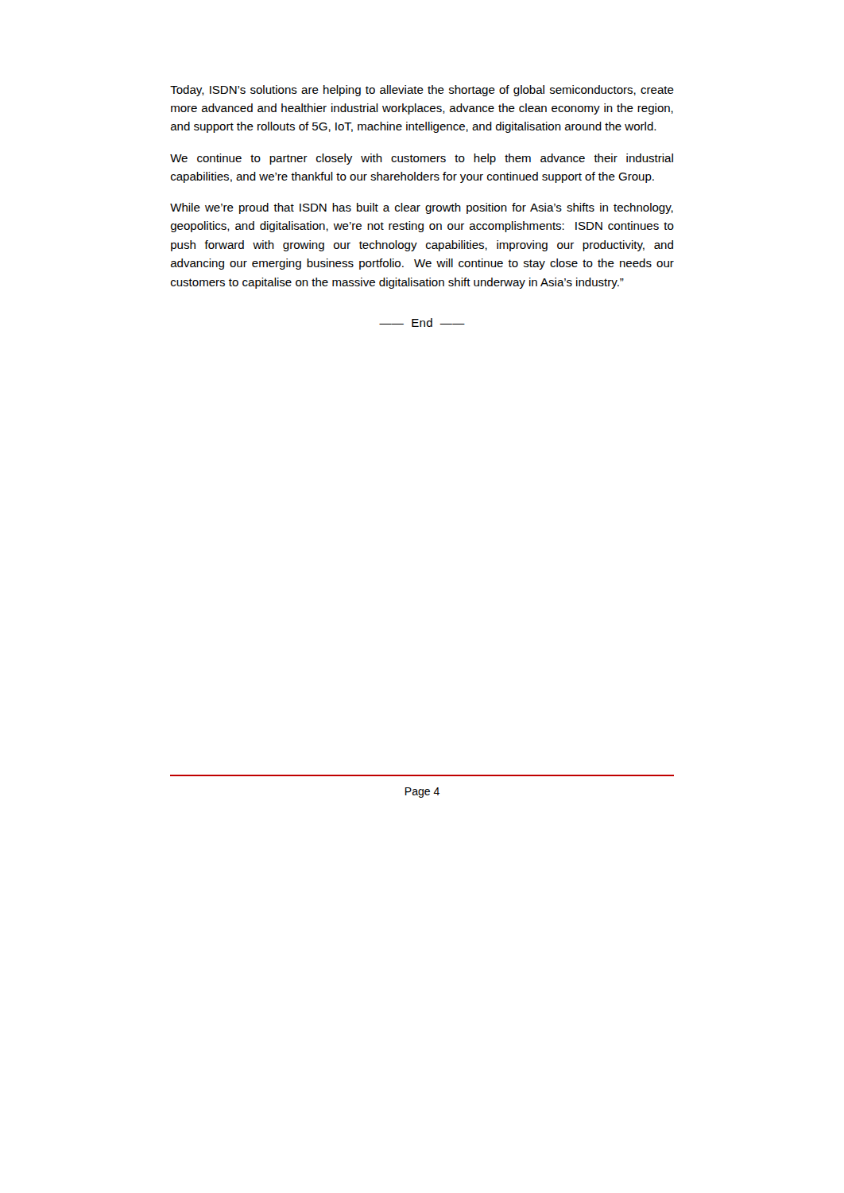Today, ISDN’s solutions are helping to alleviate the shortage of global semiconductors, create more advanced and healthier industrial workplaces, advance the clean economy in the region, and support the rollouts of 5G, IoT, machine intelligence, and digitalisation around the world.
We continue to partner closely with customers to help them advance their industrial capabilities, and we’re thankful to our shareholders for your continued support of the Group.
While we’re proud that ISDN has built a clear growth position for Asia’s shifts in technology, geopolitics, and digitalisation, we’re not resting on our accomplishments: ISDN continues to push forward with growing our technology capabilities, improving our productivity, and advancing our emerging business portfolio. We will continue to stay close to the needs our customers to capitalise on the massive digitalisation shift underway in Asia’s industry.”
—— End ——
Page 4